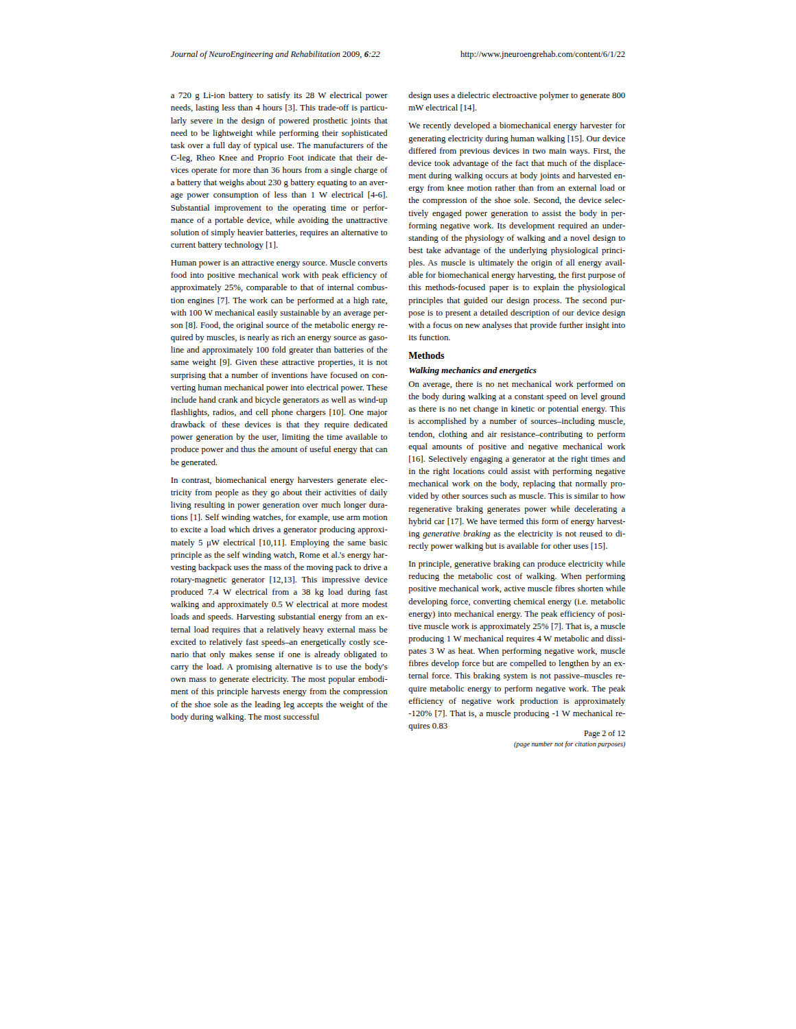Journal of NeuroEngineering and Rehabilitation 2009, 6:22
http://www.jneuroengrehab.com/content/6/1/22
a 720 g Li-ion battery to satisfy its 28 W electrical power needs, lasting less than 4 hours [3]. This trade-off is particularly severe in the design of powered prosthetic joints that need to be lightweight while performing their sophisticated task over a full day of typical use. The manufacturers of the C-leg, Rheo Knee and Proprio Foot indicate that their devices operate for more than 36 hours from a single charge of a battery that weighs about 230 g battery equating to an average power consumption of less than 1 W electrical [4-6]. Substantial improvement to the operating time or performance of a portable device, while avoiding the unattractive solution of simply heavier batteries, requires an alternative to current battery technology [1].
Human power is an attractive energy source. Muscle converts food into positive mechanical work with peak efficiency of approximately 25%, comparable to that of internal combustion engines [7]. The work can be performed at a high rate, with 100 W mechanical easily sustainable by an average person [8]. Food, the original source of the metabolic energy required by muscles, is nearly as rich an energy source as gasoline and approximately 100 fold greater than batteries of the same weight [9]. Given these attractive properties, it is not surprising that a number of inventions have focused on converting human mechanical power into electrical power. These include hand crank and bicycle generators as well as wind-up flashlights, radios, and cell phone chargers [10]. One major drawback of these devices is that they require dedicated power generation by the user, limiting the time available to produce power and thus the amount of useful energy that can be generated.
In contrast, biomechanical energy harvesters generate electricity from people as they go about their activities of daily living resulting in power generation over much longer durations [1]. Self winding watches, for example, use arm motion to excite a load which drives a generator producing approximately 5 μW electrical [10,11]. Employing the same basic principle as the self winding watch, Rome et al.'s energy harvesting backpack uses the mass of the moving pack to drive a rotary-magnetic generator [12,13]. This impressive device produced 7.4 W electrical from a 38 kg load during fast walking and approximately 0.5 W electrical at more modest loads and speeds. Harvesting substantial energy from an external load requires that a relatively heavy external mass be excited to relatively fast speeds–an energetically costly scenario that only makes sense if one is already obligated to carry the load. A promising alternative is to use the body's own mass to generate electricity. The most popular embodiment of this principle harvests energy from the compression of the shoe sole as the leading leg accepts the weight of the body during walking. The most successful
design uses a dielectric electroactive polymer to generate 800 mW electrical [14].
We recently developed a biomechanical energy harvester for generating electricity during human walking [15]. Our device differed from previous devices in two main ways. First, the device took advantage of the fact that much of the displacement during walking occurs at body joints and harvested energy from knee motion rather than from an external load or the compression of the shoe sole. Second, the device selectively engaged power generation to assist the body in performing negative work. Its development required an understanding of the physiology of walking and a novel design to best take advantage of the underlying physiological principles. As muscle is ultimately the origin of all energy available for biomechanical energy harvesting, the first purpose of this methods-focused paper is to explain the physiological principles that guided our design process. The second purpose is to present a detailed description of our device design with a focus on new analyses that provide further insight into its function.
Methods
Walking mechanics and energetics
On average, there is no net mechanical work performed on the body during walking at a constant speed on level ground as there is no net change in kinetic or potential energy. This is accomplished by a number of sources–including muscle, tendon, clothing and air resistance–contributing to perform equal amounts of positive and negative mechanical work [16]. Selectively engaging a generator at the right times and in the right locations could assist with performing negative mechanical work on the body, replacing that normally provided by other sources such as muscle. This is similar to how regenerative braking generates power while decelerating a hybrid car [17]. We have termed this form of energy harvesting generative braking as the electricity is not reused to directly power walking but is available for other uses [15].
In principle, generative braking can produce electricity while reducing the metabolic cost of walking. When performing positive mechanical work, active muscle fibres shorten while developing force, converting chemical energy (i.e. metabolic energy) into mechanical energy. The peak efficiency of positive muscle work is approximately 25% [7]. That is, a muscle producing 1 W mechanical requires 4 W metabolic and dissipates 3 W as heat. When performing negative work, muscle fibres develop force but are compelled to lengthen by an external force. This braking system is not passive–muscles require metabolic energy to perform negative work. The peak efficiency of negative work production is approximately -120% [7]. That is, a muscle producing -1 W mechanical requires 0.83
Page 2 of 12
(page number not for citation purposes)